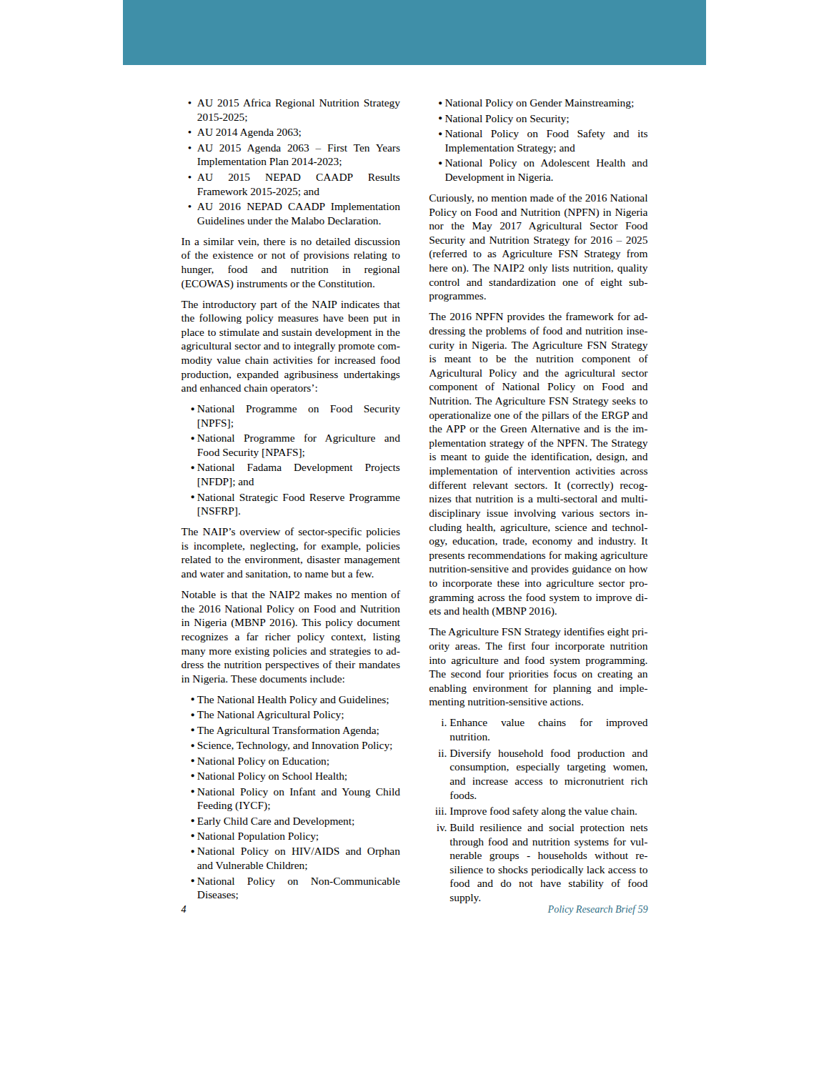AU 2015 Africa Regional Nutrition Strategy 2015-2025;
AU 2014 Agenda 2063;
AU 2015 Agenda 2063 – First Ten Years Implementation Plan 2014-2023;
AU 2015 NEPAD CAADP Results Framework 2015-2025; and
AU 2016 NEPAD CAADP Implementation Guidelines under the Malabo Declaration.
In a similar vein, there is no detailed discussion of the existence or not of provisions relating to hunger, food and nutrition in regional (ECOWAS) instruments or the Constitution.
The introductory part of the NAIP indicates that the following policy measures have been put in place to stimulate and sustain development in the agricultural sector and to integrally promote commodity value chain activities for increased food production, expanded agribusiness undertakings and enhanced chain operators’:
National Programme on Food Security [NPFS];
National Programme for Agriculture and Food Security [NPAFS];
National Fadama Development Projects [NFDP]; and
National Strategic Food Reserve Programme [NSFRP].
The NAIP’s overview of sector-specific policies is incomplete, neglecting, for example, policies related to the environment, disaster management and water and sanitation, to name but a few.
Notable is that the NAIP2 makes no mention of the 2016 National Policy on Food and Nutrition in Nigeria (MBNP 2016). This policy document recognizes a far richer policy context, listing many more existing policies and strategies to address the nutrition perspectives of their mandates in Nigeria. These documents include:
The National Health Policy and Guidelines;
The National Agricultural Policy;
The Agricultural Transformation Agenda;
Science, Technology, and Innovation Policy;
National Policy on Education;
National Policy on School Health;
National Policy on Infant and Young Child Feeding (IYCF);
Early Child Care and Development;
National Population Policy;
National Policy on HIV/AIDS and Orphan and Vulnerable Children;
National Policy on Non-Communicable Diseases;
National Policy on Gender Mainstreaming;
National Policy on Security;
National Policy on Food Safety and its Implementation Strategy; and
National Policy on Adolescent Health and Development in Nigeria.
Curiously, no mention made of the 2016 National Policy on Food and Nutrition (NPFN) in Nigeria nor the May 2017 Agricultural Sector Food Security and Nutrition Strategy for 2016 – 2025 (referred to as Agriculture FSN Strategy from here on). The NAIP2 only lists nutrition, quality control and standardization one of eight sub-programmes.
The 2016 NPFN provides the framework for addressing the problems of food and nutrition insecurity in Nigeria. The Agriculture FSN Strategy is meant to be the nutrition component of Agricultural Policy and the agricultural sector component of National Policy on Food and Nutrition. The Agriculture FSN Strategy seeks to operationalize one of the pillars of the ERGP and the APP or the Green Alternative and is the implementation strategy of the NPFN. The Strategy is meant to guide the identification, design, and implementation of intervention activities across different relevant sectors. It (correctly) recognizes that nutrition is a multi-sectoral and multidisciplinary issue involving various sectors including health, agriculture, science and technology, education, trade, economy and industry. It presents recommendations for making agriculture nutrition-sensitive and provides guidance on how to incorporate these into agriculture sector programming across the food system to improve diets and health (MBNP 2016).
The Agriculture FSN Strategy identifies eight priority areas. The first four incorporate nutrition into agriculture and food system programming. The second four priorities focus on creating an enabling environment for planning and implementing nutrition-sensitive actions.
Enhance value chains for improved nutrition.
Diversify household food production and consumption, especially targeting women, and increase access to micronutrient rich foods.
Improve food safety along the value chain.
Build resilience and social protection nets through food and nutrition systems for vulnerable groups - households without resilience to shocks periodically lack access to food and do not have stability of food supply.
4 Policy Research Brief 59